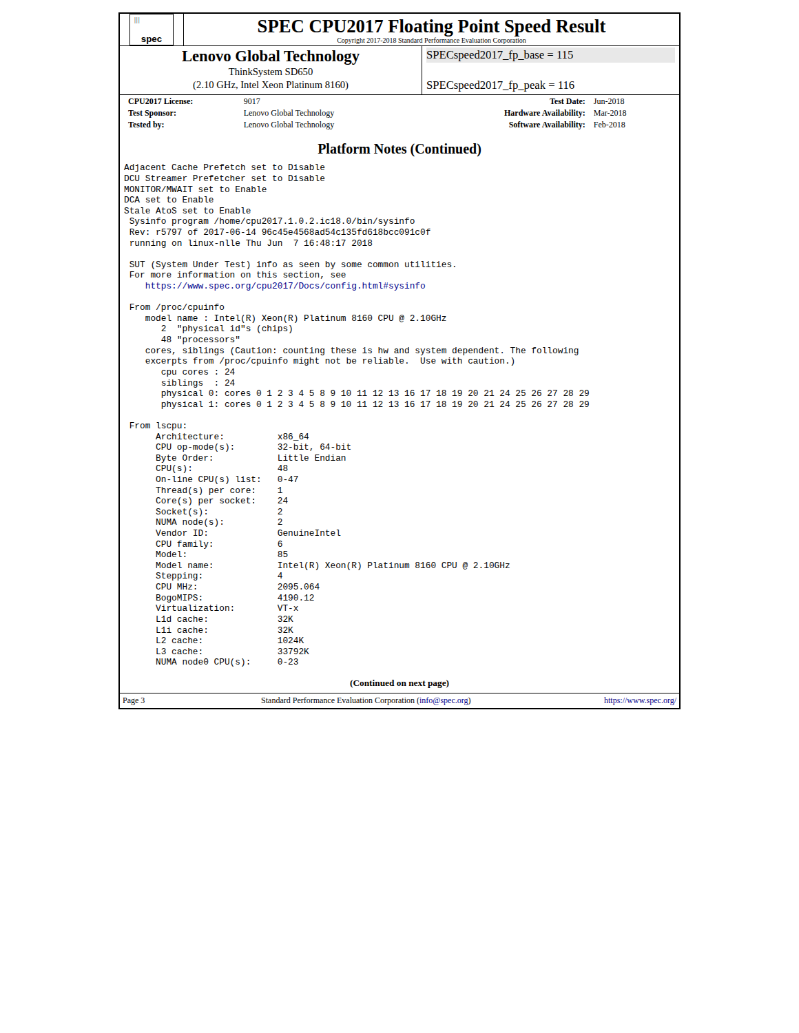| /// spec | SPEC CPU2017 Floating Point Speed Result Copyright 2017-2018 Standard Performance Evaluation Corporation |
| Lenovo Global Technology ThinkSystem SD650 (2.10 GHz, Intel Xeon Platinum 8160) | SPECspeed2017_fp_base = 115 SPECspeed2017_fp_peak = 116 |
| / CPU2017 License: / 9017 / / Test Sponsor: / Lenovo Global Technology / / Tested by: / Lenovo Global Technology / | / Test Date: / Jun-2018 / / Hardware Availability: / Mar-2018 / / Software Availability: / Feb-2018 / |
Platform Notes (Continued)
Adjacent Cache Prefetch set to Disable
DCU Streamer Prefetcher set to Disable
MONITOR/MWAIT set to Enable
DCA set to Enable
Stale AtoS set to Enable
 Sysinfo program /home/cpu2017.1.0.2.ic18.0/bin/sysinfo
 Rev: r5797 of 2017-06-14 96c45e4568ad54c135fd618bcc091c0f
 running on linux-nlle Thu Jun  7 16:48:17 2018

 SUT (System Under Test) info as seen by some common utilities.
 For more information on this section, see
    https://www.spec.org/cpu2017/Docs/config.html#sysinfo

 From /proc/cpuinfo
    model name : Intel(R) Xeon(R) Platinum 8160 CPU @ 2.10GHz
       2  "physical id"s (chips)
       48 "processors"
    cores, siblings (Caution: counting these is hw and system dependent. The following
    excerpts from /proc/cpuinfo might not be reliable.  Use with caution.)
       cpu cores : 24
       siblings  : 24
       physical 0: cores 0 1 2 3 4 5 8 9 10 11 12 13 16 17 18 19 20 21 24 25 26 27 28 29
       physical 1: cores 0 1 2 3 4 5 8 9 10 11 12 13 16 17 18 19 20 21 24 25 26 27 28 29

 From lscpu:
      Architecture:          x86_64
      CPU op-mode(s):        32-bit, 64-bit
      Byte Order:            Little Endian
      CPU(s):                48
      On-line CPU(s) list:   0-47
      Thread(s) per core:    1
      Core(s) per socket:    24
      Socket(s):             2
      NUMA node(s):          2
      Vendor ID:             GenuineIntel
      CPU family:            6
      Model:                 85
      Model name:            Intel(R) Xeon(R) Platinum 8160 CPU @ 2.10GHz
      Stepping:              4
      CPU MHz:               2095.064
      BogoMIPS:              4190.12
      Virtualization:        VT-x
      L1d cache:             32K
      L1i cache:             32K
      L2 cache:              1024K
      L3 cache:              33792K
      NUMA node0 CPU(s):     0-23
(Continued on next page)
| Page 3 | Standard Performance Evaluation Corporation ( info@spec.org ) | https://www.spec.org/ |